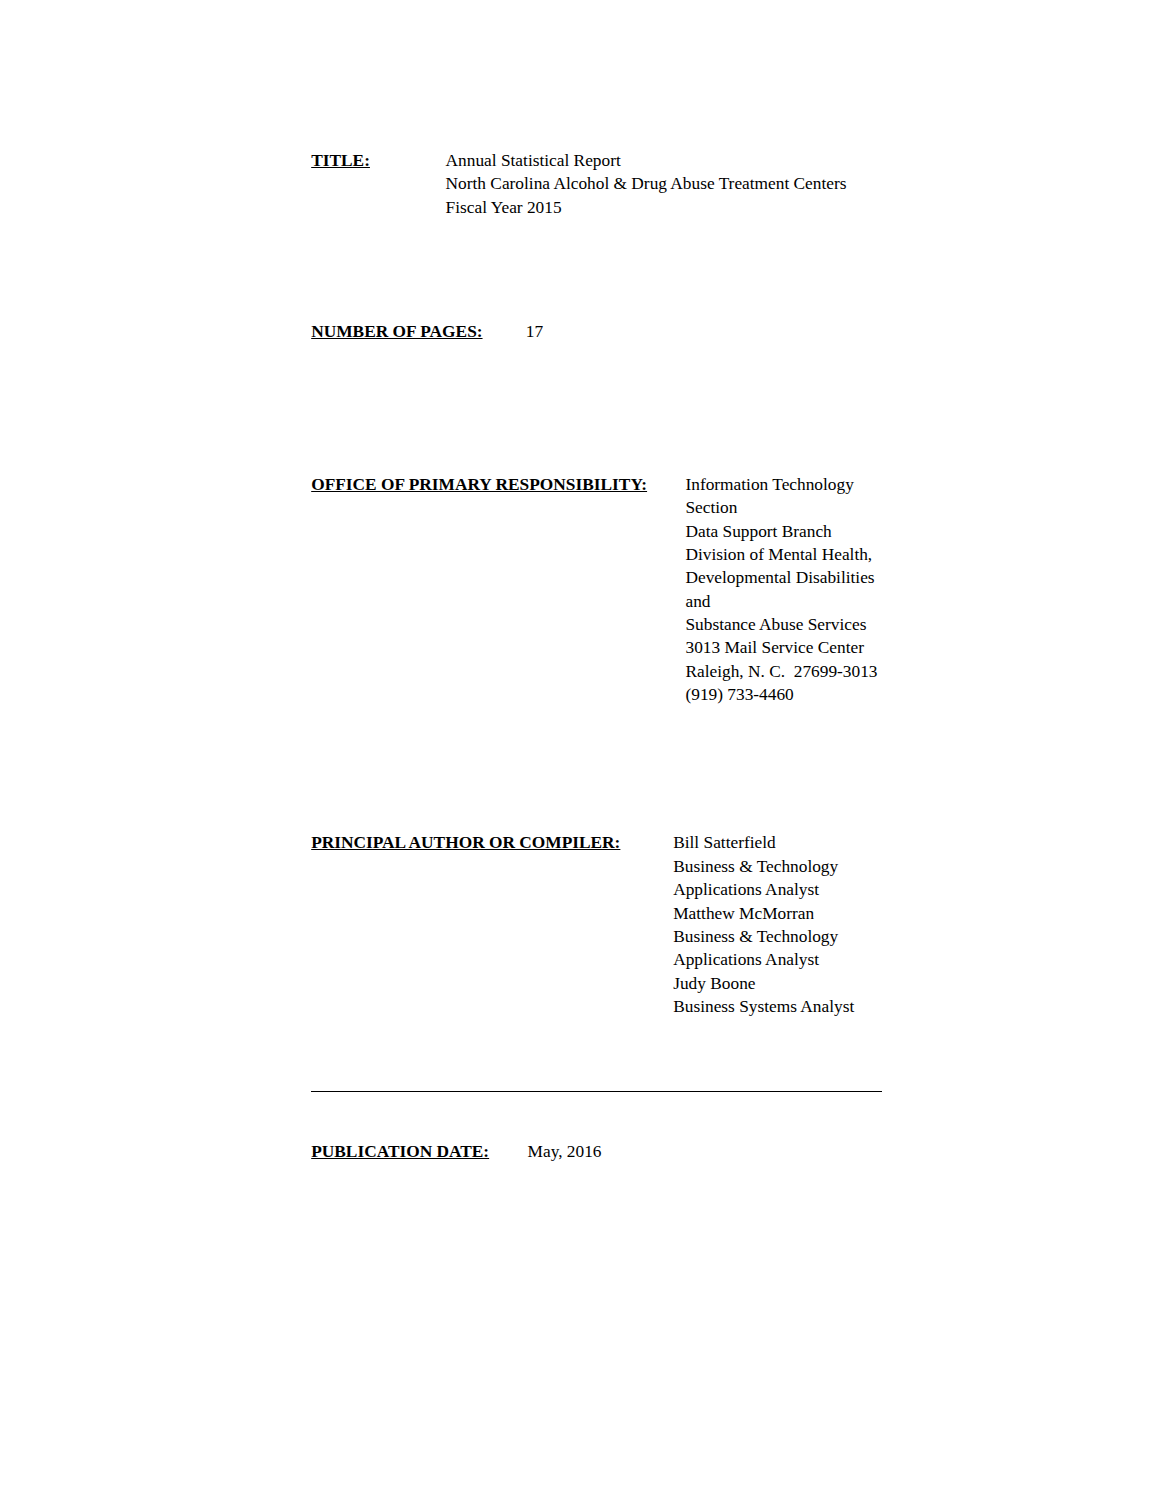TITLE:
Annual Statistical Report
North Carolina Alcohol & Drug Abuse Treatment Centers
Fiscal Year 2015
NUMBER OF PAGES:
17
OFFICE OF PRIMARY RESPONSIBILITY:
Information Technology Section
Data Support Branch
Division of Mental Health,
Developmental Disabilities and
Substance Abuse Services
3013 Mail Service Center
Raleigh, N. C. 27699-3013
(919) 733-4460
PRINCIPAL AUTHOR OR COMPILER:
Bill Satterfield
Business & Technology Applications Analyst
Matthew McMorran
Business & Technology Applications Analyst
Judy Boone
Business Systems Analyst
PUBLICATION DATE:
May, 2016